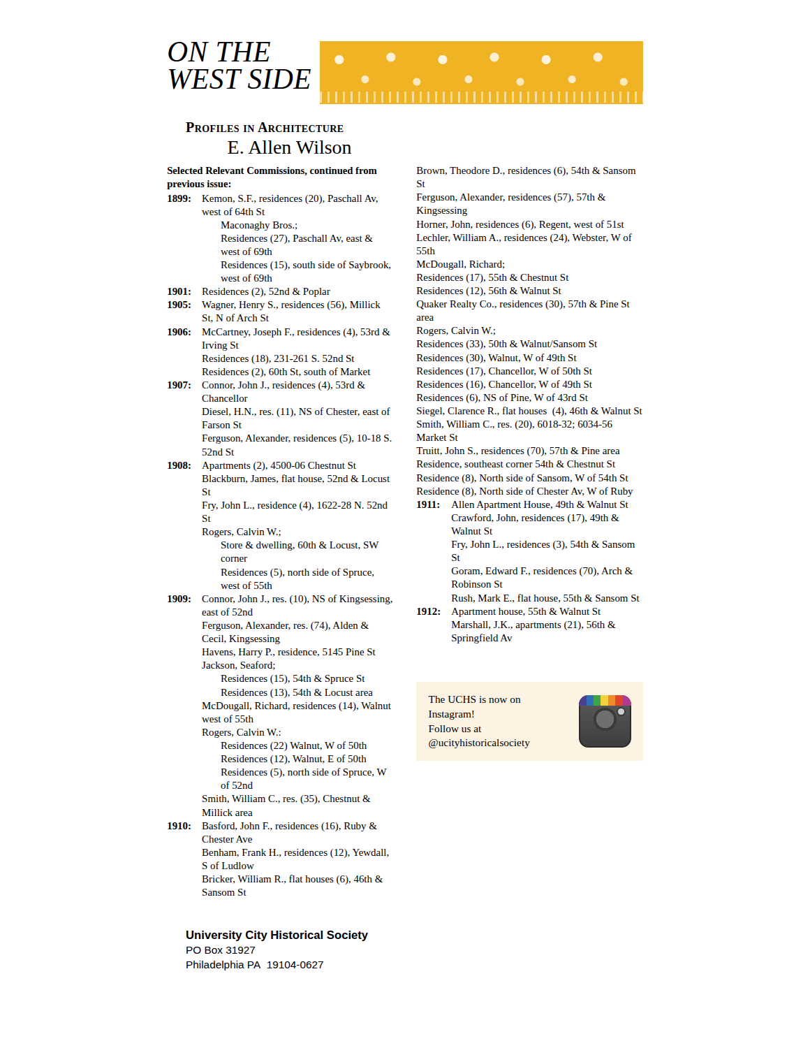ON THEWEST SIDE
Profiles in Architecture
E. Allen Wilson
Selected Relevant Commissions, continued from previous issue:
1899:
Kemon, S.F., residences (20), Paschall Av, west of 64th St
Maconaghy Bros.; Residences (27), Paschall Av, east & west of 69th Residences (15), south side of Saybrook, west of 69th
1901:
Residences (2), 52nd & Poplar
1905:
Wagner, Henry S., residences (56), Millick St, N of Arch St
1906:
McCartney, Joseph F., residences (4), 53rd & Irving St
Residences (18), 231-261 S. 52nd St
Residences (2), 60th St, south of Market
1907:
Connor, John J., residences (4), 53rd & Chancellor
Diesel, H.N., res. (11), NS of Chester, east of Farson St
Ferguson, Alexander, residences (5), 10-18 S. 52nd St
1908:
Apartments (2), 4500-06 Chestnut St
Blackburn, James, flat house, 52nd & Locust St
Fry, John L., residence (4), 1622-28 N. 52nd St
Rogers, Calvin W.; Store & dwelling, 60th & Locust, SW corner Residences (5), north side of Spruce, west of 55th
1909:
Connor, John J., res. (10), NS of Kingsessing, east of 52nd
Ferguson, Alexander, res. (74), Alden & Cecil, Kingsessing
Havens, Harry P., residence, 5145 Pine St
Jackson, Seaford; Residences (15), 54th & Spruce St Residences (13), 54th & Locust area McDougall, Richard, residences (14), Walnut west of 55th
Rogers, Calvin W.: Residences (22) Walnut, W of 50th Residences (12), Walnut, E of 50th Residences (5), north side of Spruce, W of 52nd Smith, William C., res. (35), Chestnut & Millick area
1910:
Basford, John F., residences (16), Ruby & Chester Ave
Benham, Frank H., residences (12), Yewdall, S of Ludlow
Bricker, William R., flat houses (6), 46th & Sansom St
University City Historical Society
PO Box 31927
Philadelphia PA 19104-0627
Brown, Theodore D., residences (6), 54th & Sansom St
Ferguson, Alexander, residences (57), 57th & Kingsessing
Horner, John, residences (6), Regent, west of 51st
Lechler, William A., residences (24), Webster, W of 55th
McDougall, Richard;
Residences (17), 55th & Chestnut St
Residences (12), 56th & Walnut St
Quaker Realty Co., residences (30), 57th & Pine St area
Rogers, Calvin W.;
Residences (33), 50th & Walnut/Sansom St
Residences (30), Walnut, W of 49th St
Residences (17), Chancellor, W of 50th St
Residences (16), Chancellor, W of 49th St
Residences (6), NS of Pine, W of 43rd St
Siegel, Clarence R., flat houses (4), 46th & Walnut St
Smith, William C., res. (20), 6018-32; 6034-56 Market St
Truitt, John S., residences (70), 57th & Pine area
Residence, southeast corner 54th & Chestnut St
Residence (8), North side of Sansom, W of 54th St
Residence (8), North side of Chester Av, W of Ruby
1911:
Allen Apartment House, 49th & Walnut St
Crawford, John, residences (17), 49th & Walnut St
Fry, John L., residences (3), 54th & Sansom St
Goram, Edward F., residences (70), Arch & Robinson St
Rush, Mark E., flat house, 55th & Sansom St
1912:
Apartment house, 55th & Walnut St
Marshall, J.K., apartments (21), 56th & Springfield Av
The UCHS is now on Instagram!
Follow us at @ucityhistoricalsociety